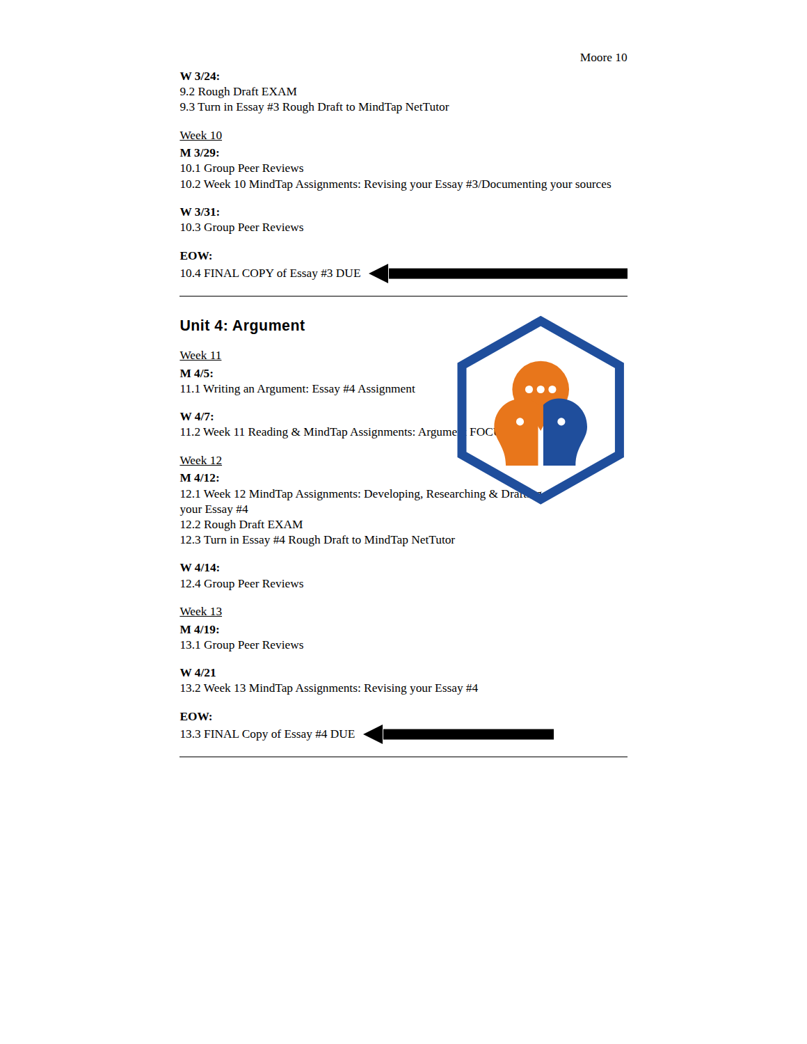Moore 10
W 3/24:
9.2 Rough Draft EXAM
9.3 Turn in Essay #3 Rough Draft to MindTap NetTutor
Week 10
M 3/29:
10.1 Group Peer Reviews
10.2 Week 10 MindTap Assignments: Revising your Essay #3/Documenting your sources
W 3/31:
10.3 Group Peer Reviews
EOW:
10.4 FINAL COPY of Essay #3 DUE
Unit 4: Argument
Week 11
M 4/5:
11.1 Writing an Argument: Essay #4 Assignment
W 4/7:
11.2 Week 11 Reading & MindTap Assignments: Argument FOCUS
Week 12
M 4/12:
12.1 Week 12 MindTap Assignments: Developing, Researching & Drafting your Essay #4
12.2 Rough Draft EXAM
12.3 Turn in Essay #4 Rough Draft to MindTap NetTutor
W 4/14:
12.4 Group Peer Reviews
Week 13
M 4/19:
13.1 Group Peer Reviews
W 4/21
13.2 Week 13 MindTap Assignments: Revising your Essay #4
EOW:
13.3 FINAL Copy of Essay #4 DUE